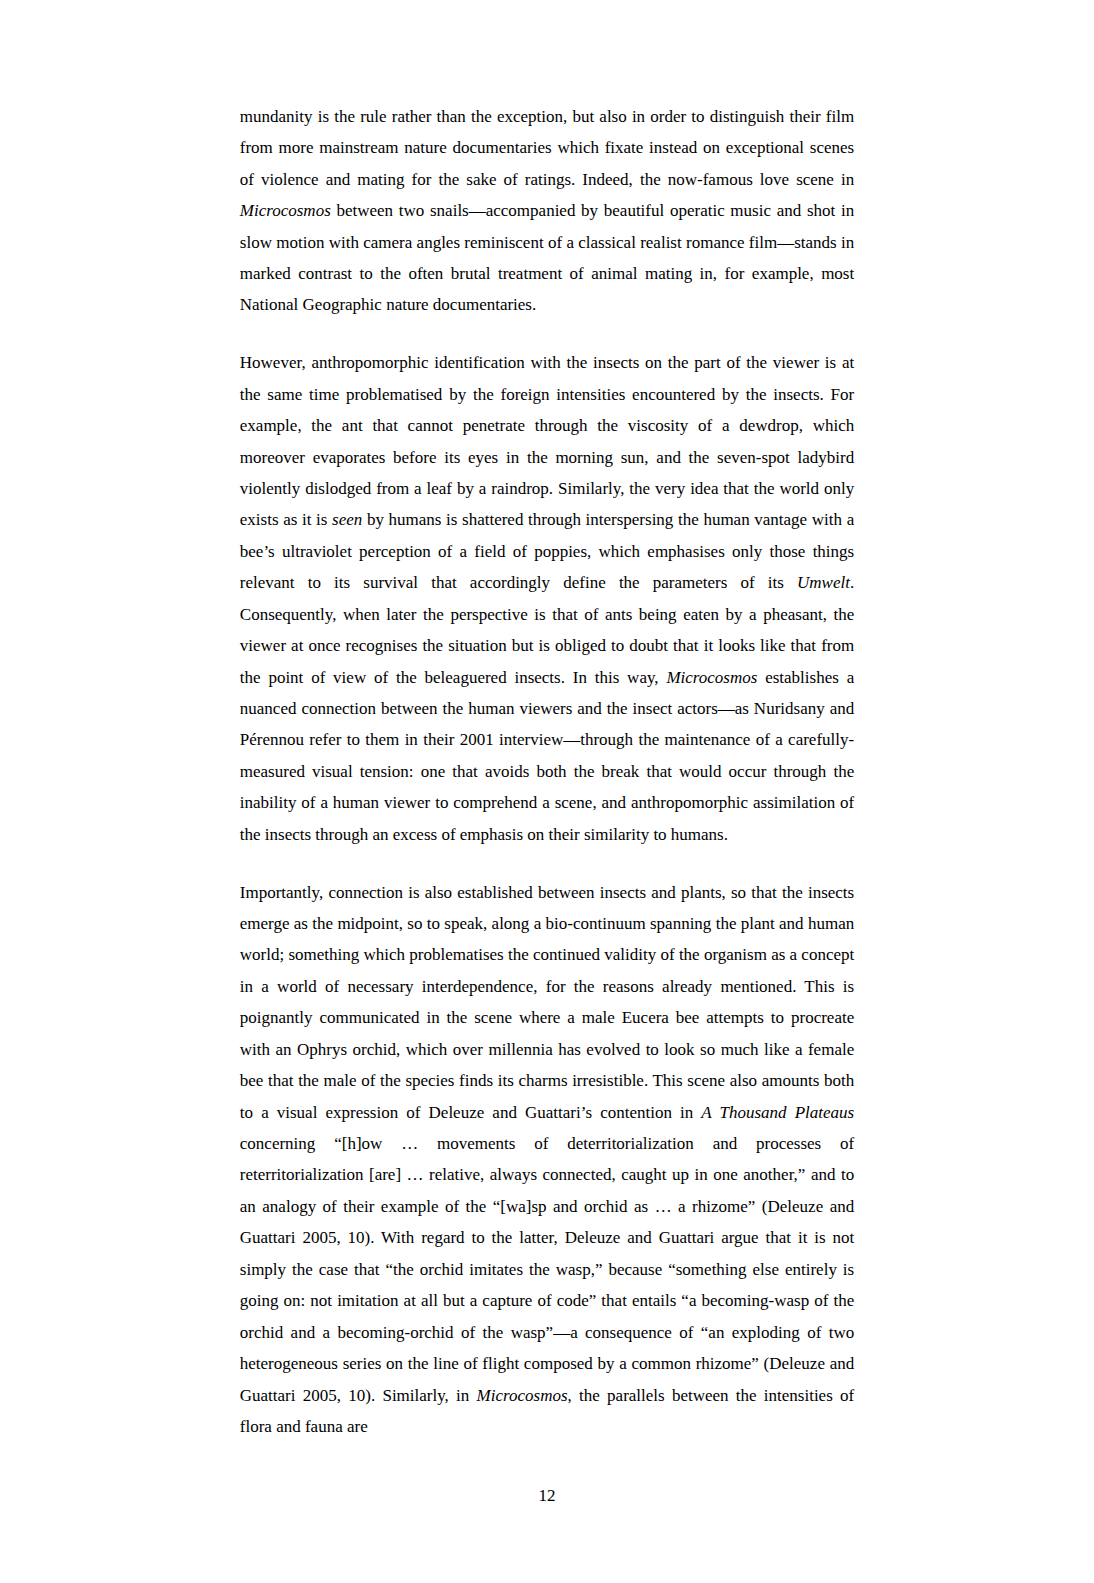mundanity is the rule rather than the exception, but also in order to distinguish their film from more mainstream nature documentaries which fixate instead on exceptional scenes of violence and mating for the sake of ratings. Indeed, the now-famous love scene in Microcosmos between two snails—accompanied by beautiful operatic music and shot in slow motion with camera angles reminiscent of a classical realist romance film—stands in marked contrast to the often brutal treatment of animal mating in, for example, most National Geographic nature documentaries.
However, anthropomorphic identification with the insects on the part of the viewer is at the same time problematised by the foreign intensities encountered by the insects. For example, the ant that cannot penetrate through the viscosity of a dewdrop, which moreover evaporates before its eyes in the morning sun, and the seven-spot ladybird violently dislodged from a leaf by a raindrop. Similarly, the very idea that the world only exists as it is seen by humans is shattered through interspersing the human vantage with a bee’s ultraviolet perception of a field of poppies, which emphasises only those things relevant to its survival that accordingly define the parameters of its Umwelt. Consequently, when later the perspective is that of ants being eaten by a pheasant, the viewer at once recognises the situation but is obliged to doubt that it looks like that from the point of view of the beleaguered insects. In this way, Microcosmos establishes a nuanced connection between the human viewers and the insect actors—as Nuridsany and Pérennou refer to them in their 2001 interview—through the maintenance of a carefully-measured visual tension: one that avoids both the break that would occur through the inability of a human viewer to comprehend a scene, and anthropomorphic assimilation of the insects through an excess of emphasis on their similarity to humans.
Importantly, connection is also established between insects and plants, so that the insects emerge as the midpoint, so to speak, along a bio-continuum spanning the plant and human world; something which problematises the continued validity of the organism as a concept in a world of necessary interdependence, for the reasons already mentioned. This is poignantly communicated in the scene where a male Eucera bee attempts to procreate with an Ophrys orchid, which over millennia has evolved to look so much like a female bee that the male of the species finds its charms irresistible. This scene also amounts both to a visual expression of Deleuze and Guattari’s contention in A Thousand Plateaus concerning “[h]ow … movements of deterritorialization and processes of reterritorialization [are] … relative, always connected, caught up in one another,” and to an analogy of their example of the “[wa]sp and orchid as … a rhizome” (Deleuze and Guattari 2005, 10). With regard to the latter, Deleuze and Guattari argue that it is not simply the case that “the orchid imitates the wasp,” because “something else entirely is going on: not imitation at all but a capture of code” that entails “a becoming-wasp of the orchid and a becoming-orchid of the wasp”—a consequence of “an exploding of two heterogeneous series on the line of flight composed by a common rhizome” (Deleuze and Guattari 2005, 10). Similarly, in Microcosmos, the parallels between the intensities of flora and fauna are
12